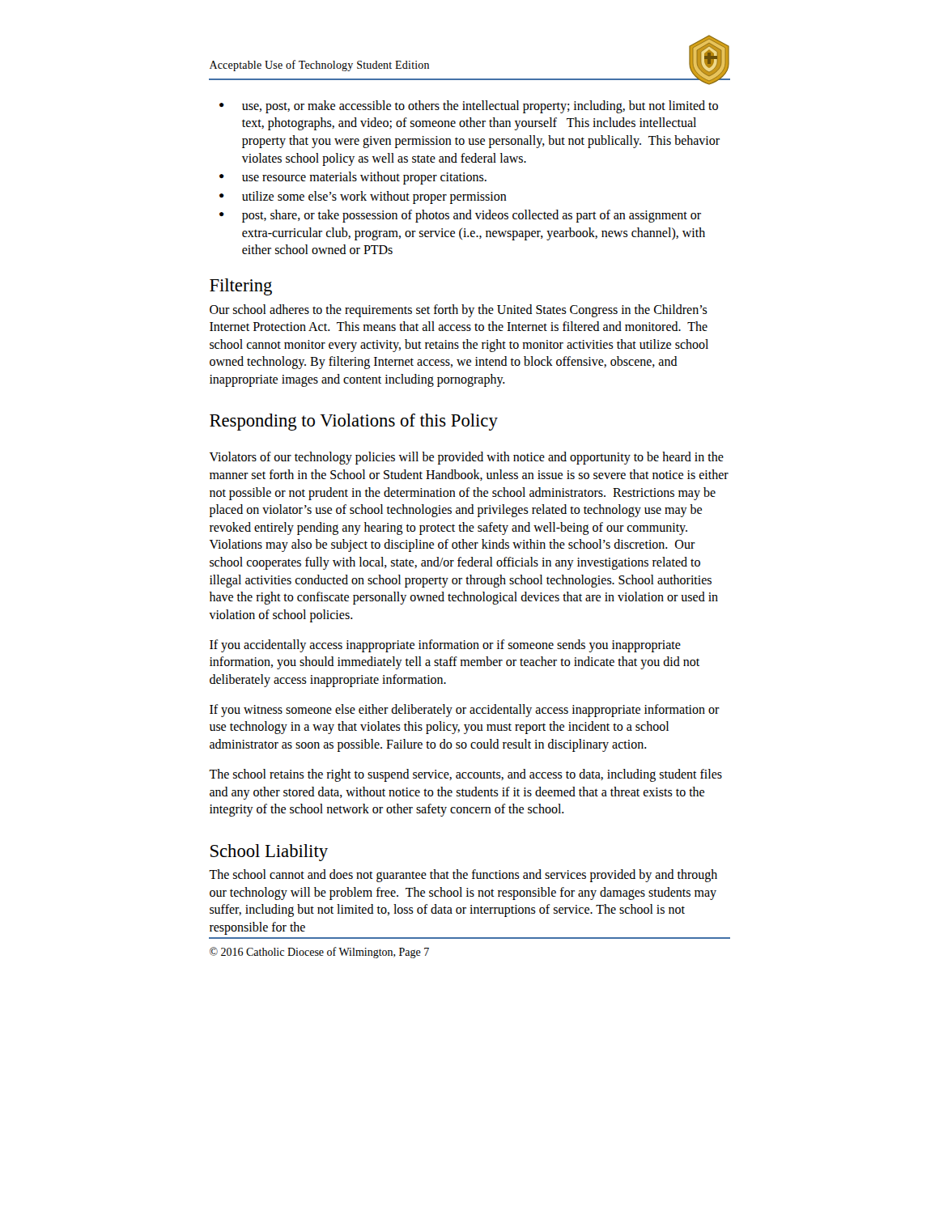Acceptable Use of Technology Student Edition
use, post, or make accessible to others the intellectual property; including, but not limited to text, photographs, and video; of someone other than yourself This includes intellectual property that you were given permission to use personally, but not publically. This behavior violates school policy as well as state and federal laws.
use resource materials without proper citations.
utilize some else’s work without proper permission
post, share, or take possession of photos and videos collected as part of an assignment or extra-curricular club, program, or service (i.e., newspaper, yearbook, news channel), with either school owned or PTDs
Filtering
Our school adheres to the requirements set forth by the United States Congress in the Children’s Internet Protection Act. This means that all access to the Internet is filtered and monitored. The school cannot monitor every activity, but retains the right to monitor activities that utilize school owned technology. By filtering Internet access, we intend to block offensive, obscene, and inappropriate images and content including pornography.
Responding to Violations of this Policy
Violators of our technology policies will be provided with notice and opportunity to be heard in the manner set forth in the School or Student Handbook, unless an issue is so severe that notice is either not possible or not prudent in the determination of the school administrators. Restrictions may be placed on violator’s use of school technologies and privileges related to technology use may be revoked entirely pending any hearing to protect the safety and well-being of our community. Violations may also be subject to discipline of other kinds within the school’s discretion. Our school cooperates fully with local, state, and/or federal officials in any investigations related to illegal activities conducted on school property or through school technologies. School authorities have the right to confiscate personally owned technological devices that are in violation or used in violation of school policies.
If you accidentally access inappropriate information or if someone sends you inappropriate information, you should immediately tell a staff member or teacher to indicate that you did not deliberately access inappropriate information.
If you witness someone else either deliberately or accidentally access inappropriate information or use technology in a way that violates this policy, you must report the incident to a school administrator as soon as possible. Failure to do so could result in disciplinary action.
The school retains the right to suspend service, accounts, and access to data, including student files and any other stored data, without notice to the students if it is deemed that a threat exists to the integrity of the school network or other safety concern of the school.
School Liability
The school cannot and does not guarantee that the functions and services provided by and through our technology will be problem free. The school is not responsible for any damages students may suffer, including but not limited to, loss of data or interruptions of service. The school is not responsible for the
© 2016 Catholic Diocese of Wilmington, Page 7